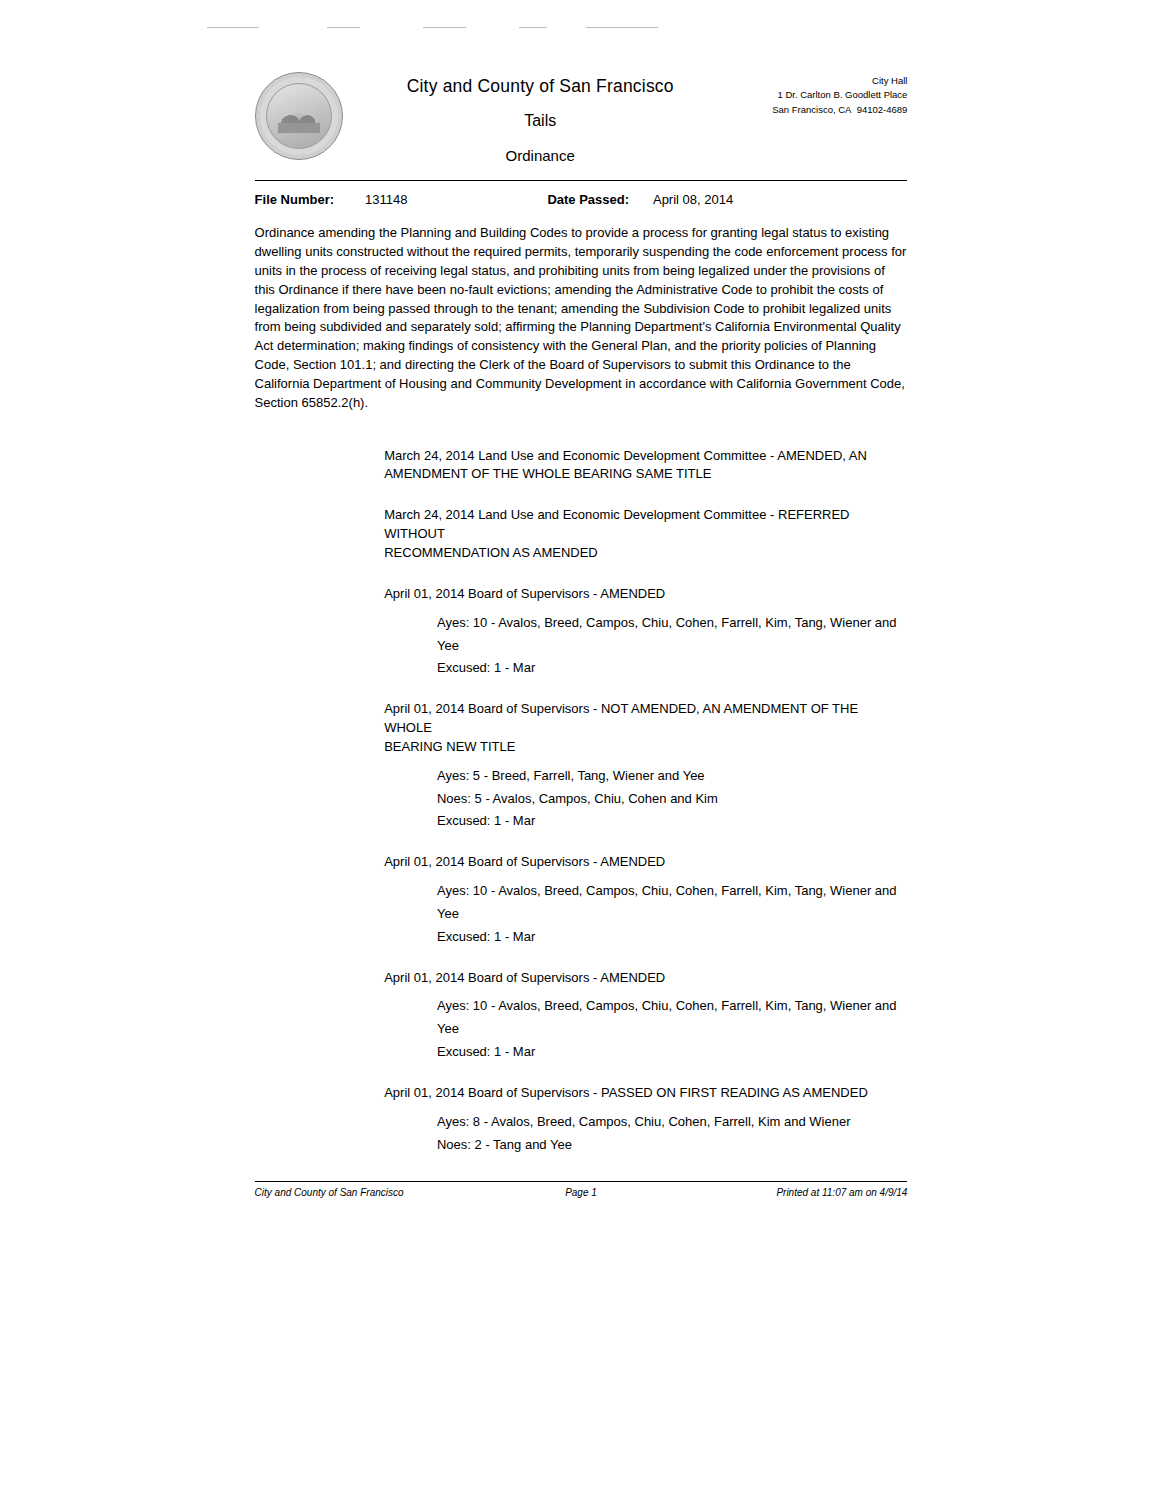City and County of San Francisco
Tails
Ordinance
City Hall
1 Dr. Carlton B. Goodlett Place
San Francisco, CA 94102-4689
File Number:
131148
Date Passed:
April 08, 2014
Ordinance amending the Planning and Building Codes to provide a process for granting legal status to existing dwelling units constructed without the required permits, temporarily suspending the code enforcement process for units in the process of receiving legal status, and prohibiting units from being legalized under the provisions of this Ordinance if there have been no-fault evictions; amending the Administrative Code to prohibit the costs of legalization from being passed through to the tenant; amending the Subdivision Code to prohibit legalized units from being subdivided and separately sold; affirming the Planning Department's California Environmental Quality Act determination; making findings of consistency with the General Plan, and the priority policies of Planning Code, Section 101.1; and directing the Clerk of the Board of Supervisors to submit this Ordinance to the California Department of Housing and Community Development in accordance with California Government Code, Section 65852.2(h).
March 24, 2014 Land Use and Economic Development Committee - AMENDED, AN
AMENDMENT OF THE WHOLE BEARING SAME TITLE
March 24, 2014 Land Use and Economic Development Committee - REFERRED WITHOUT
RECOMMENDATION AS AMENDED
April 01, 2014 Board of Supervisors - AMENDED
Ayes: 10 - Avalos, Breed, Campos, Chiu, Cohen, Farrell, Kim, Tang, Wiener and
Yee
Excused: 1 - Mar
April 01, 2014 Board of Supervisors - NOT AMENDED, AN AMENDMENT OF THE WHOLE
BEARING NEW TITLE
Ayes: 5 - Breed, Farrell, Tang, Wiener and Yee
Noes: 5 - Avalos, Campos, Chiu, Cohen and Kim
Excused: 1 - Mar
April 01, 2014 Board of Supervisors - AMENDED
Ayes: 10 - Avalos, Breed, Campos, Chiu, Cohen, Farrell, Kim, Tang, Wiener and
Yee
Excused: 1 - Mar
April 01, 2014 Board of Supervisors - AMENDED
Ayes: 10 - Avalos, Breed, Campos, Chiu, Cohen, Farrell, Kim, Tang, Wiener and
Yee
Excused: 1 - Mar
April 01, 2014 Board of Supervisors - PASSED ON FIRST READING AS AMENDED
Ayes: 8 - Avalos, Breed, Campos, Chiu, Cohen, Farrell, Kim and Wiener
Noes: 2 - Tang and Yee
City and County of San Francisco
Page 1
Printed at 11:07 am on 4/9/14